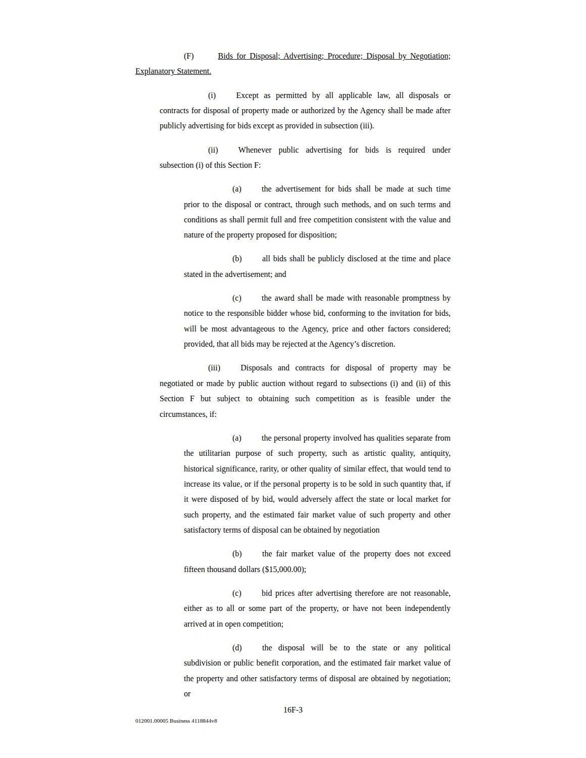(F) Bids for Disposal; Advertising; Procedure; Disposal by Negotiation; Explanatory Statement.
(i) Except as permitted by all applicable law, all disposals or contracts for disposal of property made or authorized by the Agency shall be made after publicly advertising for bids except as provided in subsection (iii).
(ii) Whenever public advertising for bids is required under subsection (i) of this Section F:
(a) the advertisement for bids shall be made at such time prior to the disposal or contract, through such methods, and on such terms and conditions as shall permit full and free competition consistent with the value and nature of the property proposed for disposition;
(b) all bids shall be publicly disclosed at the time and place stated in the advertisement; and
(c) the award shall be made with reasonable promptness by notice to the responsible bidder whose bid, conforming to the invitation for bids, will be most advantageous to the Agency, price and other factors considered; provided, that all bids may be rejected at the Agency’s discretion.
(iii) Disposals and contracts for disposal of property may be negotiated or made by public auction without regard to subsections (i) and (ii) of this Section F but subject to obtaining such competition as is feasible under the circumstances, if:
(a) the personal property involved has qualities separate from the utilitarian purpose of such property, such as artistic quality, antiquity, historical significance, rarity, or other quality of similar effect, that would tend to increase its value, or if the personal property is to be sold in such quantity that, if it were disposed of by bid, would adversely affect the state or local market for such property, and the estimated fair market value of such property and other satisfactory terms of disposal can be obtained by negotiation
(b) the fair market value of the property does not exceed fifteen thousand dollars ($15,000.00);
(c) bid prices after advertising therefore are not reasonable, either as to all or some part of the property, or have not been independently arrived at in open competition;
(d) the disposal will be to the state or any political subdivision or public benefit corporation, and the estimated fair market value of the property and other satisfactory terms of disposal are obtained by negotiation; or
16F-3
012001.00005 Business 4118844v8